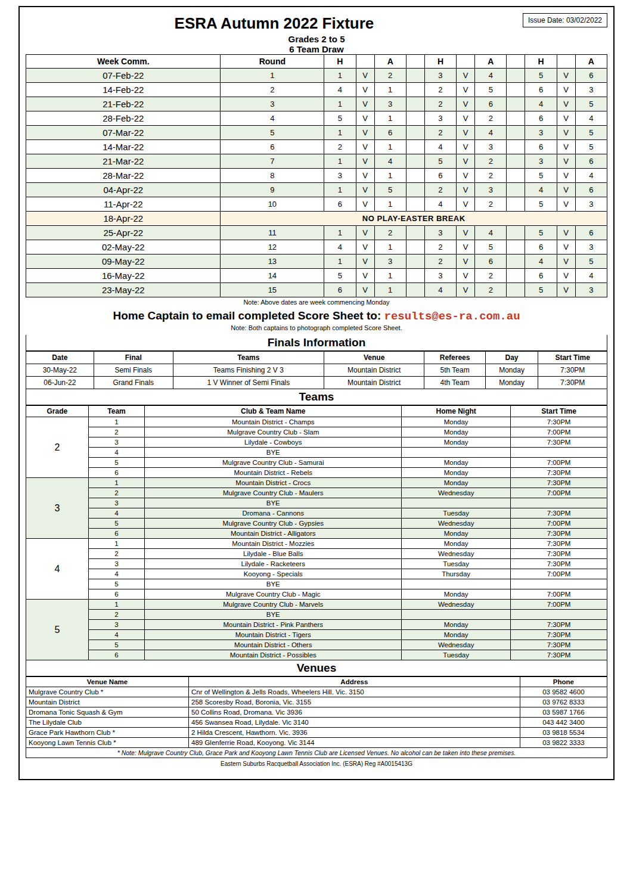Issue Date: 03/02/2022
ESRA Autumn 2022 Fixture
Grades 2 to 5
6 Team Draw
| Week Comm. | Round | H | | A | | H | | A | | H | | A |
| --- | --- | --- | --- | --- | --- | --- | --- | --- | --- | --- | --- | --- |
| 07-Feb-22 | 1 | 1 | V | 2 | | 3 | V | 4 | | 5 | V | 6 |
| 14-Feb-22 | 2 | 4 | V | 1 | | 2 | V | 5 | | 6 | V | 3 |
| 21-Feb-22 | 3 | 1 | V | 3 | | 2 | V | 6 | | 4 | V | 5 |
| 28-Feb-22 | 4 | 5 | V | 1 | | 3 | V | 2 | | 6 | V | 4 |
| 07-Mar-22 | 5 | 1 | V | 6 | | 2 | V | 4 | | 3 | V | 5 |
| 14-Mar-22 | 6 | 2 | V | 1 | | 4 | V | 3 | | 6 | V | 5 |
| 21-Mar-22 | 7 | 1 | V | 4 | | 5 | V | 2 | | 3 | V | 6 |
| 28-Mar-22 | 8 | 3 | V | 1 | | 6 | V | 2 | | 5 | V | 4 |
| 04-Apr-22 | 9 | 1 | V | 5 | | 2 | V | 3 | | 4 | V | 6 |
| 11-Apr-22 | 10 | 6 | V | 1 | | 4 | V | 2 | | 5 | V | 3 |
| 18-Apr-22 | NO PLAY-EASTER BREAK |
| 25-Apr-22 | 11 | 1 | V | 2 | | 3 | V | 4 | | 5 | V | 6 |
| 02-May-22 | 12 | 4 | V | 1 | | 2 | V | 5 | | 6 | V | 3 |
| 09-May-22 | 13 | 1 | V | 3 | | 2 | V | 6 | | 4 | V | 5 |
| 16-May-22 | 14 | 5 | V | 1 | | 3 | V | 2 | | 6 | V | 4 |
| 23-May-22 | 15 | 6 | V | 1 | | 4 | V | 2 | | 5 | V | 3 |
Note: Above dates are week commencing Monday
Home Captain to email completed Score Sheet to: results@es-ra.com.au
Note: Both captains to photograph completed Score Sheet.
Finals Information
| Date | Final | Teams | Venue | Referees | Day | Start Time |
| --- | --- | --- | --- | --- | --- | --- |
| 30-May-22 | Semi Finals | Teams Finishing 2 V 3 | Mountain District | 5th Team | Monday | 7:30PM |
| 06-Jun-22 | Grand Finals | 1 V Winner of Semi Finals | Mountain District | 4th Team | Monday | 7:30PM |
Teams
| Grade | Team | Club & Team Name | Home Night | Start Time |
| --- | --- | --- | --- | --- |
| 2 | 1 | Mountain District - Champs | Monday | 7:30PM |
| 2 | Mulgrave Country Club - Slam | Monday | 7:00PM |
| 3 | Lilydale - Cowboys | Monday | 7:30PM |
| 4 | BYE | | |
| 5 | Mulgrave Country Club - Samurai | Monday | 7:00PM |
| 6 | Mountain District - Rebels | Monday | 7:30PM |
| 3 | 1 | Mountain District - Crocs | Monday | 7:30PM |
| 2 | Mulgrave Country Club - Maulers | Wednesday | 7:00PM |
| 3 | BYE | | |
| 4 | Dromana - Cannons | Tuesday | 7:30PM |
| 5 | Mulgrave Country Club - Gypsies | Wednesday | 7:00PM |
| 6 | Mountain District - Alligators | Monday | 7:30PM |
| 4 | 1 | Mountain District - Mozzies | Monday | 7:30PM |
| 2 | Lilydale - Blue Balls | Wednesday | 7:30PM |
| 3 | Lilydale - Racketeers | Tuesday | 7:30PM |
| 4 | Kooyong - Specials | Thursday | 7:00PM |
| 5 | BYE | | |
| 6 | Mulgrave Country Club - Magic | Monday | 7:00PM |
| 5 | 1 | Mulgrave Country Club - Marvels | Wednesday | 7:00PM |
| 2 | BYE | | |
| 3 | Mountain District - Pink Panthers | Monday | 7:30PM |
| 4 | Mountain District - Tigers | Monday | 7:30PM |
| 5 | Mountain District - Others | Wednesday | 7:30PM |
| 6 | Mountain District - Possibles | Tuesday | 7:30PM |
Venues
| Venue Name | Address | Phone |
| --- | --- | --- |
| Mulgrave Country Club * | Cnr of Wellington & Jells Roads, Wheelers Hill. Vic. 3150 | 03 9582 4600 |
| Mountain District | 258 Scoresby Road, Boronia, Vic. 3155 | 03 9762 8333 |
| Dromana Tonic Squash & Gym | 50 Collins Road, Dromana. Vic 3936 | 03 5987 1766 |
| The Lilydale Club | 456 Swansea Road, Lilydale. Vic 3140 | 043 442 3400 |
| Grace Park Hawthorn Club * | 2 Hilda Crescent, Hawthorn. Vic. 3936 | 03 9818 5534 |
| Kooyong Lawn Tennis Club * | 489 Glenferrie Road, Kooyong. Vic 3144 | 03 9822 3333 |
* Note: Mulgrave Country Club, Grace Park and Kooyong Lawn Tennis Club are Licensed Venues. No alcohol can be taken into these premises.
Eastern Suburbs Racquetball Association Inc. (ESRA) Reg #A0015413G